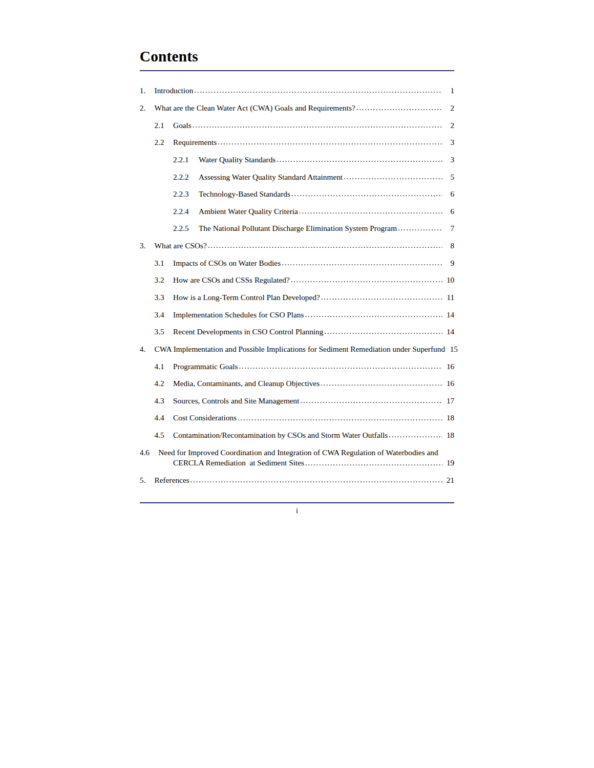Contents
1. Introduction .................................................................................................................................. 1
2. What are the Clean Water Act (CWA) Goals and Requirements? ....................................................... 2
2.1 Goals ............................................................................................................................. 2
2.2 Requirements ................................................................................................................ 3
2.2.1 Water Quality Standards ................................................................................... 3
2.2.2 Assessing Water Quality Standard Attainment ................................................ 5
2.2.3 Technology-Based Standards ............................................................................. 6
2.2.4 Ambient Water Quality Criteria ......................................................................... 6
2.2.5 The National Pollutant Discharge Elimination System Program ........................................ 7
3. What are CSOs? .............................................................................................................................. 8
3.1 Impacts of CSOs on Water Bodies ................................................................................ 9
3.2 How are CSOs and CSSs Regulated? ......................................................................... 10
3.3 How is a Long-Term Control Plan Developed? ......................................................... 11
3.4 Implementation Schedules for CSO Plans .................................................................. 14
3.5 Recent Developments in CSO Control Planning ......................................................... 14
4. CWA Implementation and Possible Implications for Sediment Remediation under Superfund .......... 15
4.1 Programmatic Goals ....................................................................................................... 16
4.2 Media, Contaminants, and Cleanup Objectives .......................................................... 16
4.3 Sources, Controls and Site Management ..................................................................... 17
4.4 Cost Considerations ......................................................................................................... 18
4.5 Contamination/Recontamination by CSOs and Storm Water Outfalls ....................................... 18
4.6 Need for Improved Coordination and Integration of CWA Regulation of Waterbodies and
CERCLA Remediation at Sediment Sites ................................................................................. 19
5. References ..................................................................................................................................... 21
i